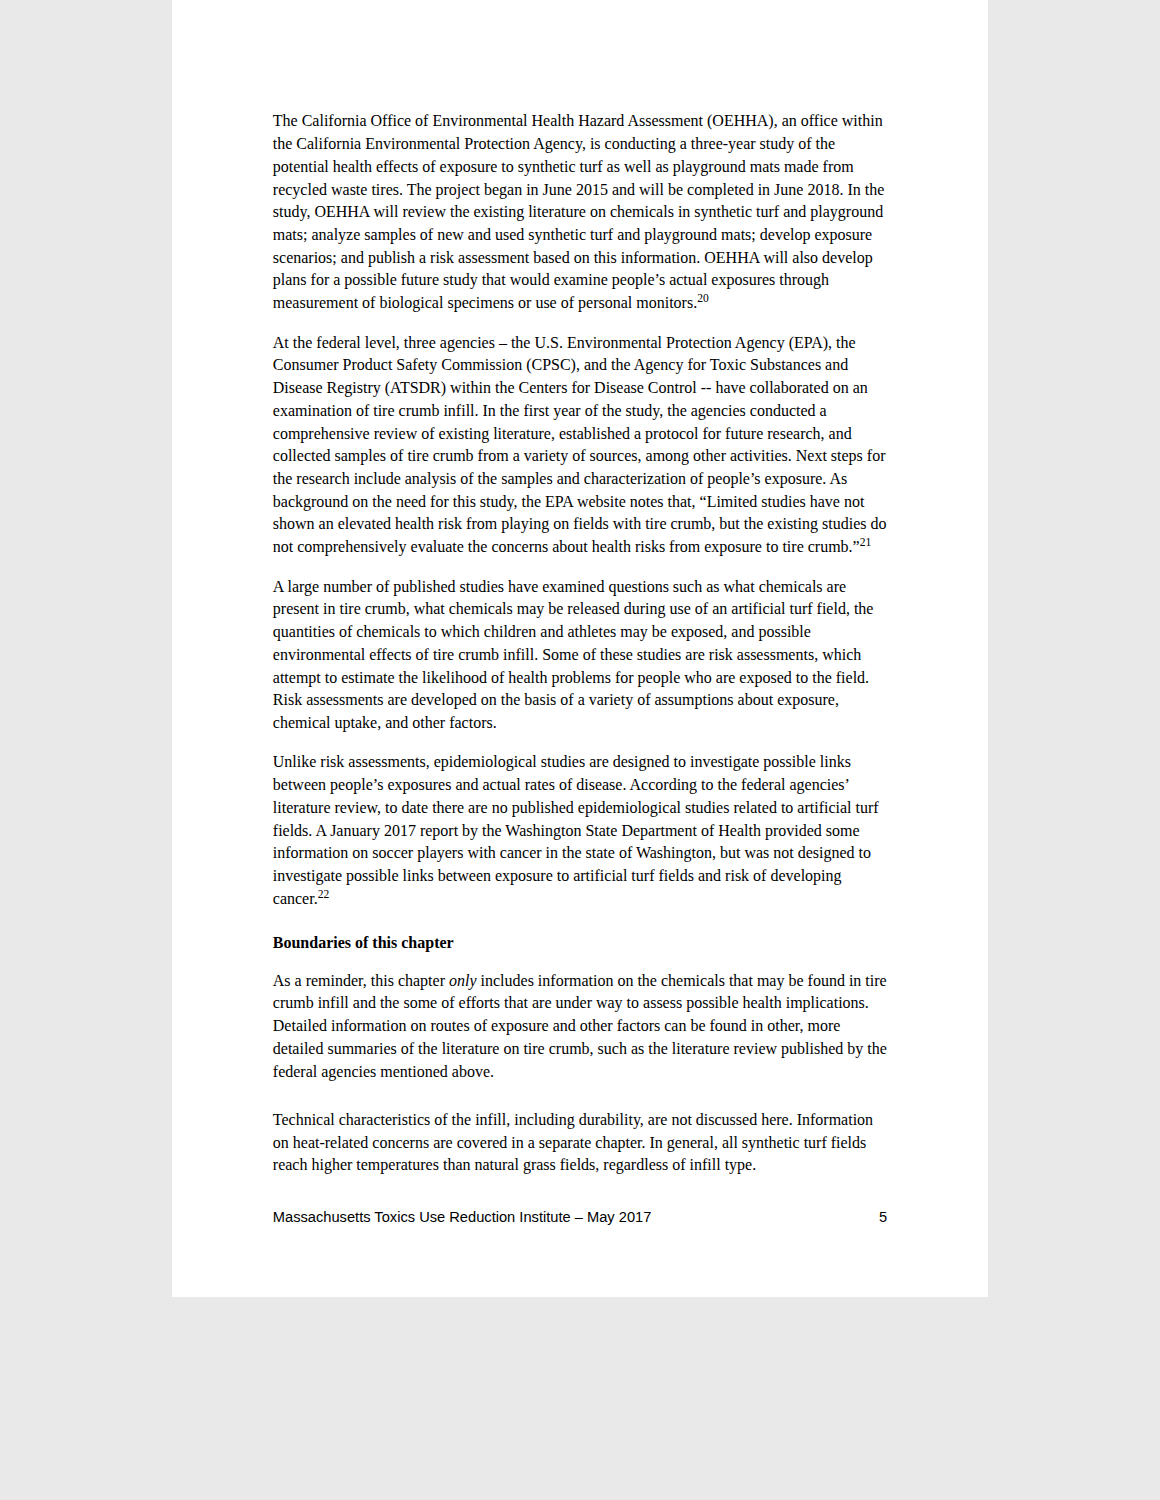The California Office of Environmental Health Hazard Assessment (OEHHA), an office within the California Environmental Protection Agency, is conducting a three-year study of the potential health effects of exposure to synthetic turf as well as playground mats made from recycled waste tires. The project began in June 2015 and will be completed in June 2018. In the study, OEHHA will review the existing literature on chemicals in synthetic turf and playground mats; analyze samples of new and used synthetic turf and playground mats; develop exposure scenarios; and publish a risk assessment based on this information. OEHHA will also develop plans for a possible future study that would examine people’s actual exposures through measurement of biological specimens or use of personal monitors.20
At the federal level, three agencies – the U.S. Environmental Protection Agency (EPA), the Consumer Product Safety Commission (CPSC), and the Agency for Toxic Substances and Disease Registry (ATSDR) within the Centers for Disease Control -- have collaborated on an examination of tire crumb infill. In the first year of the study, the agencies conducted a comprehensive review of existing literature, established a protocol for future research, and collected samples of tire crumb from a variety of sources, among other activities. Next steps for the research include analysis of the samples and characterization of people’s exposure. As background on the need for this study, the EPA website notes that, “Limited studies have not shown an elevated health risk from playing on fields with tire crumb, but the existing studies do not comprehensively evaluate the concerns about health risks from exposure to tire crumb.”21
A large number of published studies have examined questions such as what chemicals are present in tire crumb, what chemicals may be released during use of an artificial turf field, the quantities of chemicals to which children and athletes may be exposed, and possible environmental effects of tire crumb infill. Some of these studies are risk assessments, which attempt to estimate the likelihood of health problems for people who are exposed to the field. Risk assessments are developed on the basis of a variety of assumptions about exposure, chemical uptake, and other factors.
Unlike risk assessments, epidemiological studies are designed to investigate possible links between people’s exposures and actual rates of disease. According to the federal agencies’ literature review, to date there are no published epidemiological studies related to artificial turf fields. A January 2017 report by the Washington State Department of Health provided some information on soccer players with cancer in the state of Washington, but was not designed to investigate possible links between exposure to artificial turf fields and risk of developing cancer.22
Boundaries of this chapter
As a reminder, this chapter only includes information on the chemicals that may be found in tire crumb infill and the some of efforts that are under way to assess possible health implications. Detailed information on routes of exposure and other factors can be found in other, more detailed summaries of the literature on tire crumb, such as the literature review published by the federal agencies mentioned above.
Technical characteristics of the infill, including durability, are not discussed here. Information on heat-related concerns are covered in a separate chapter. In general, all synthetic turf fields reach higher temperatures than natural grass fields, regardless of infill type.
Massachusetts Toxics Use Reduction Institute – May 2017 5